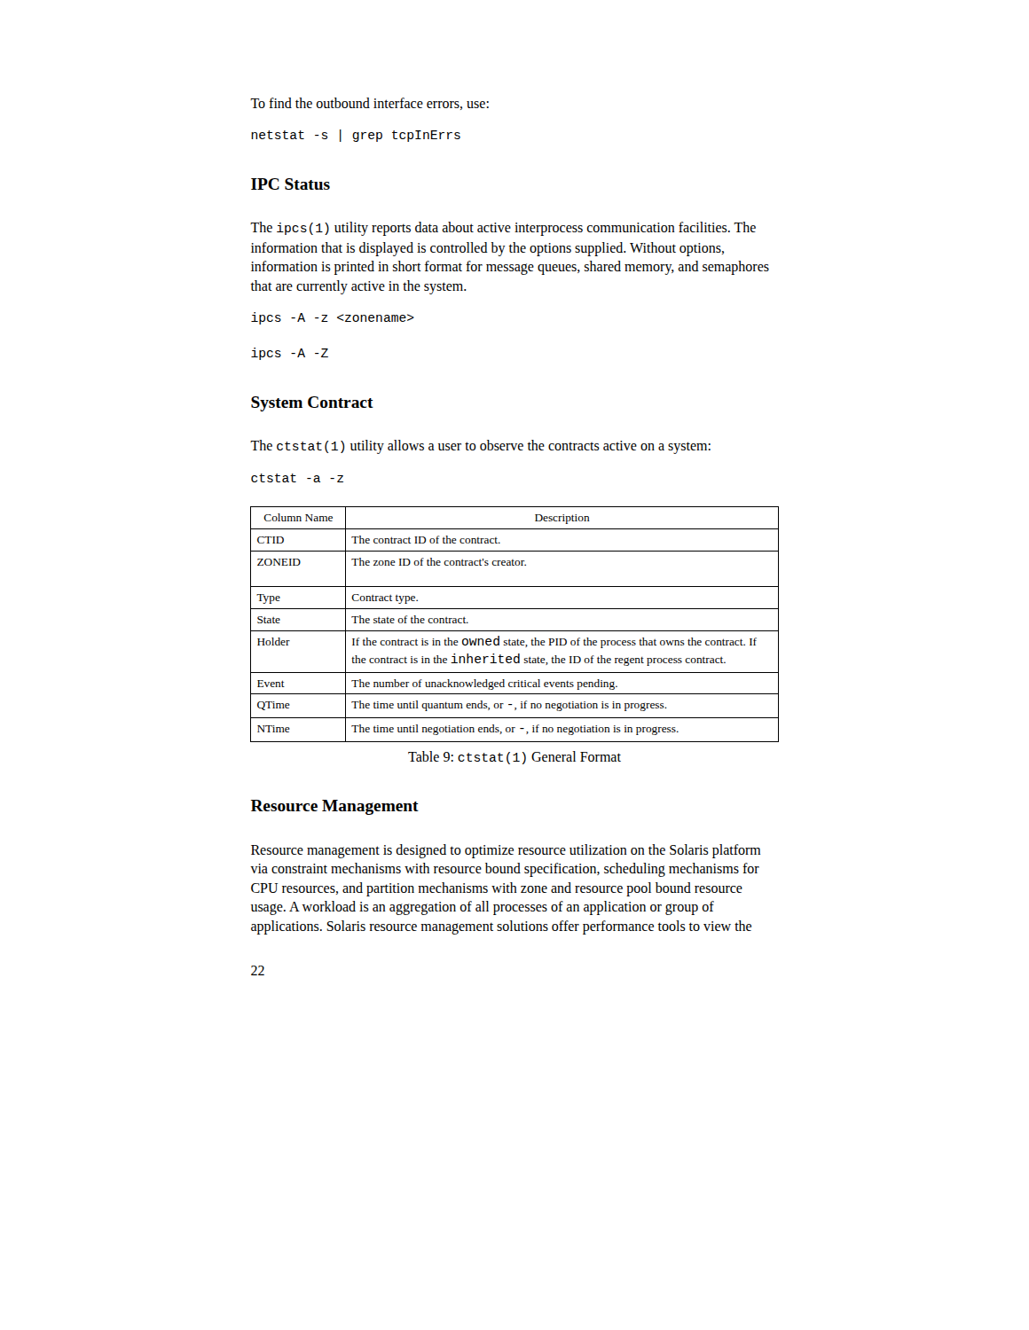To find the outbound interface errors, use:
netstat -s | grep tcpInErrs
IPC Status
The ipcs(1) utility reports data about active interprocess communication facilities. The information that is displayed is controlled by the options supplied. Without options, information is printed in short format for message queues, shared memory, and semaphores that are currently active in the system.
ipcs -A -z <zonename>
ipcs -A -Z
System Contract
The ctstat(1) utility allows a user to observe the contracts active on a system:
ctstat -a -z
| Column Name | Description |
| --- | --- |
| CTID | The contract ID of the contract. |
| ZONEID | The zone ID of the contract's creator. |
| Type | Contract type. |
| State | The state of the contract. |
| Holder | If the contract is in the owned state, the PID of the process that owns the contract. If the contract is in the inherited state, the ID of the regent process contract. |
| Event | The number of unacknowledged critical events pending. |
| QTime | The time until quantum ends, or - , if no negotiation is in progress. |
| NTime | The time until negotiation ends, or - , if no negotiation is in progress. |
Table 9: ctstat(1) General Format
Resource Management
Resource management is designed to optimize resource utilization on the Solaris platform via constraint mechanisms with resource bound specification, scheduling mechanisms for CPU resources, and partition mechanisms with zone and resource pool bound resource usage. A workload is an aggregation of all processes of an application or group of applications. Solaris resource management solutions offer performance tools to view the
22